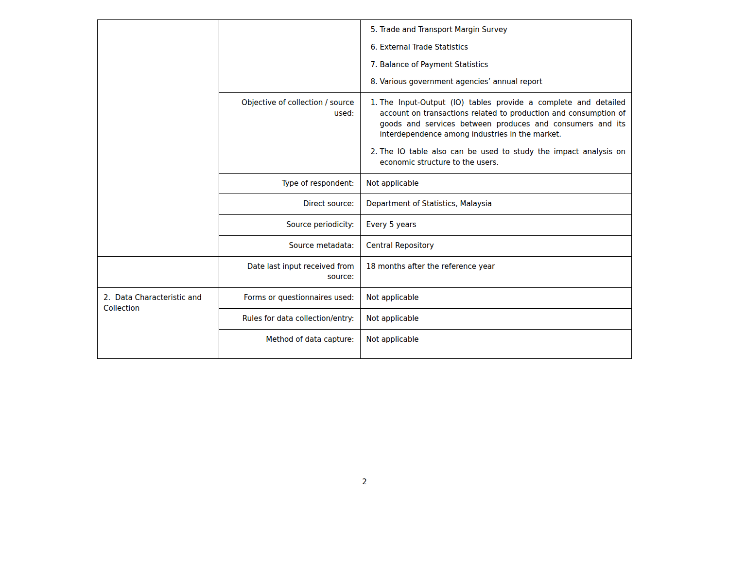| | | Trade and Transport Margin Survey External Trade Statistics Balance of Payment Statistics Various government agencies’ annual report |
| Objective of collection / source used: | The Input-Output (IO) tables provide a complete and detailed account on transactions related to production and consumption of goods and services between produces and consumers and its interdependence among industries in the market. The IO table also can be used to study the impact analysis on economic structure to the users. |
| Type of respondent: | Not applicable |
| Direct source: | Department of Statistics, Malaysia |
| Source periodicity: | Every 5 years |
| Source metadata: | Central Repository |
| | Date last input received from source: | 18 months after the reference year |
| 2. Data Characteristic and Collection | Forms or questionnaires used: | Not applicable |
| Rules for data collection/entry: | Not applicable |
| Method of data capture: | Not applicable |
2